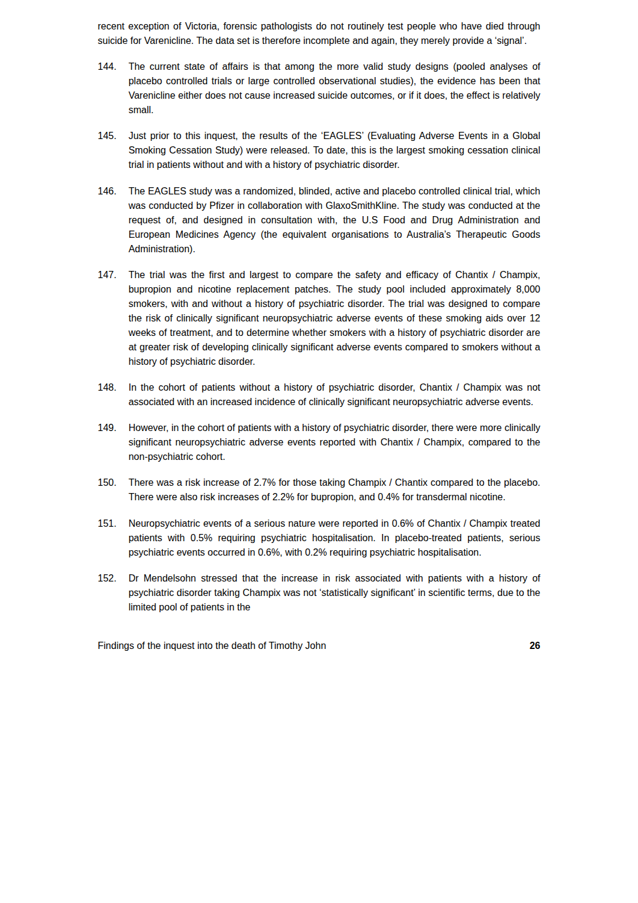recent exception of Victoria, forensic pathologists do not routinely test people who have died through suicide for Varenicline. The data set is therefore incomplete and again, they merely provide a ‘signal’.
144. The current state of affairs is that among the more valid study designs (pooled analyses of placebo controlled trials or large controlled observational studies), the evidence has been that Varenicline either does not cause increased suicide outcomes, or if it does, the effect is relatively small.
145. Just prior to this inquest, the results of the ‘EAGLES’ (Evaluating Adverse Events in a Global Smoking Cessation Study) were released. To date, this is the largest smoking cessation clinical trial in patients without and with a history of psychiatric disorder.
146. The EAGLES study was a randomized, blinded, active and placebo controlled clinical trial, which was conducted by Pfizer in collaboration with GlaxoSmithKline. The study was conducted at the request of, and designed in consultation with, the U.S Food and Drug Administration and European Medicines Agency (the equivalent organisations to Australia’s Therapeutic Goods Administration).
147. The trial was the first and largest to compare the safety and efficacy of Chantix / Champix, bupropion and nicotine replacement patches. The study pool included approximately 8,000 smokers, with and without a history of psychiatric disorder. The trial was designed to compare the risk of clinically significant neuropsychiatric adverse events of these smoking aids over 12 weeks of treatment, and to determine whether smokers with a history of psychiatric disorder are at greater risk of developing clinically significant adverse events compared to smokers without a history of psychiatric disorder.
148. In the cohort of patients without a history of psychiatric disorder, Chantix / Champix was not associated with an increased incidence of clinically significant neuropsychiatric adverse events.
149. However, in the cohort of patients with a history of psychiatric disorder, there were more clinically significant neuropsychiatric adverse events reported with Chantix / Champix, compared to the non-psychiatric cohort.
150. There was a risk increase of 2.7% for those taking Champix / Chantix compared to the placebo. There were also risk increases of 2.2% for bupropion, and 0.4% for transdermal nicotine.
151. Neuropsychiatric events of a serious nature were reported in 0.6% of Chantix / Champix treated patients with 0.5% requiring psychiatric hospitalisation. In placebo-treated patients, serious psychiatric events occurred in 0.6%, with 0.2% requiring psychiatric hospitalisation.
152. Dr Mendelsohn stressed that the increase in risk associated with patients with a history of psychiatric disorder taking Champix was not ‘statistically significant’ in scientific terms, due to the limited pool of patients in the
Findings of the inquest into the death of Timothy John 26